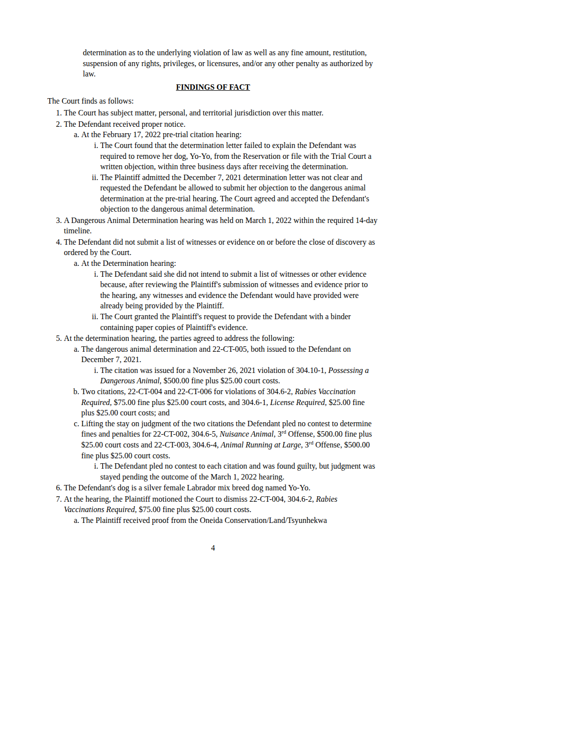determination as to the underlying violation of law as well as any fine amount, restitution, suspension of any rights, privileges, or licensures, and/or any other penalty as authorized by law.
FINDINGS OF FACT
The Court finds as follows:
The Court has subject matter, personal, and territorial jurisdiction over this matter.
The Defendant received proper notice.
At the February 17, 2022 pre-trial citation hearing:
The Court found that the determination letter failed to explain the Defendant was required to remove her dog, Yo-Yo, from the Reservation or file with the Trial Court a written objection, within three business days after receiving the determination.
The Plaintiff admitted the December 7, 2021 determination letter was not clear and requested the Defendant be allowed to submit her objection to the dangerous animal determination at the pre-trial hearing. The Court agreed and accepted the Defendant's objection to the dangerous animal determination.
A Dangerous Animal Determination hearing was held on March 1, 2022 within the required 14-day timeline.
The Defendant did not submit a list of witnesses or evidence on or before the close of discovery as ordered by the Court.
At the Determination hearing:
The Defendant said she did not intend to submit a list of witnesses or other evidence because, after reviewing the Plaintiff's submission of witnesses and evidence prior to the hearing, any witnesses and evidence the Defendant would have provided were already being provided by the Plaintiff.
The Court granted the Plaintiff's request to provide the Defendant with a binder containing paper copies of Plaintiff's evidence.
At the determination hearing, the parties agreed to address the following:
The dangerous animal determination and 22-CT-005, both issued to the Defendant on December 7, 2021.
The citation was issued for a November 26, 2021 violation of 304.10-1, Possessing a Dangerous Animal, $500.00 fine plus $25.00 court costs.
Two citations, 22-CT-004 and 22-CT-006 for violations of 304.6-2, Rabies Vaccination Required, $75.00 fine plus $25.00 court costs, and 304.6-1, License Required, $25.00 fine plus $25.00 court costs; and
Lifting the stay on judgment of the two citations the Defendant pled no contest to determine fines and penalties for 22-CT-002, 304.6-5, Nuisance Animal, 3rd Offense, $500.00 fine plus $25.00 court costs and 22-CT-003, 304.6-4, Animal Running at Large, 3rd Offense, $500.00 fine plus $25.00 court costs.
The Defendant pled no contest to each citation and was found guilty, but judgment was stayed pending the outcome of the March 1, 2022 hearing.
The Defendant's dog is a silver female Labrador mix breed dog named Yo-Yo.
At the hearing, the Plaintiff motioned the Court to dismiss 22-CT-004, 304.6-2, Rabies Vaccinations Required, $75.00 fine plus $25.00 court costs.
The Plaintiff received proof from the Oneida Conservation/Land/Tsyunhekwa
4